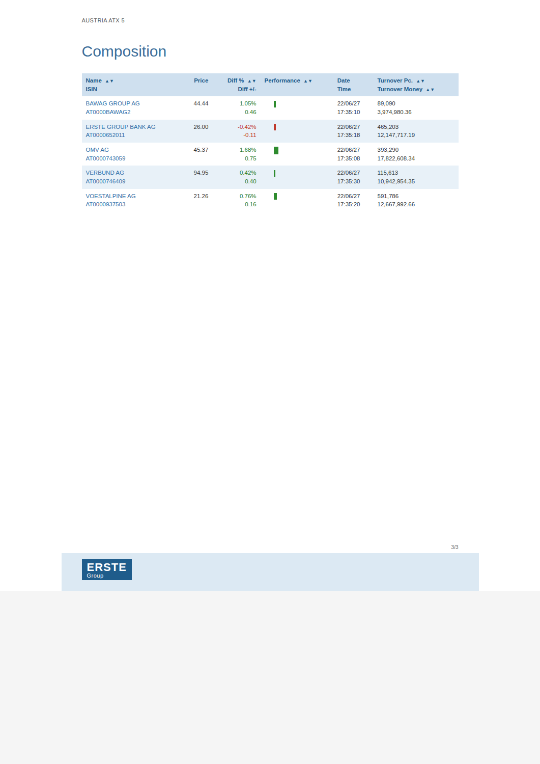AUSTRIA ATX 5
Composition
| Name ▲▼ ISIN | Price | Diff % ▲▼ Diff +/- | Performance ▲▼ | Date Time | Turnover Pc. ▲▼ Turnover Money ▲▼ |
| --- | --- | --- | --- | --- | --- |
| BAWAG GROUP AG AT0000BAWAG2 | 44.44 | 1.05% 0.46 | | 22/06/27 17:35:10 | 89,090 3,974,980.36 |
| ERSTE GROUP BANK AG AT0000652011 | 26.00 | -0.42% -0.11 | | 22/06/27 17:35:18 | 465,203 12,147,717.19 |
| OMV AG AT0000743059 | 45.37 | 1.68% 0.75 | | 22/06/27 17:35:08 | 393,290 17,822,608.34 |
| VERBUND AG AT0000746409 | 94.95 | 0.42% 0.40 | | 22/06/27 17:35:30 | 115,613 10,942,954.35 |
| VOESTALPINE AG AT0000937503 | 21.26 | 0.76% 0.16 | | 22/06/27 17:35:20 | 591,786 12,667,992.66 |
3/3
ERSTEGroup